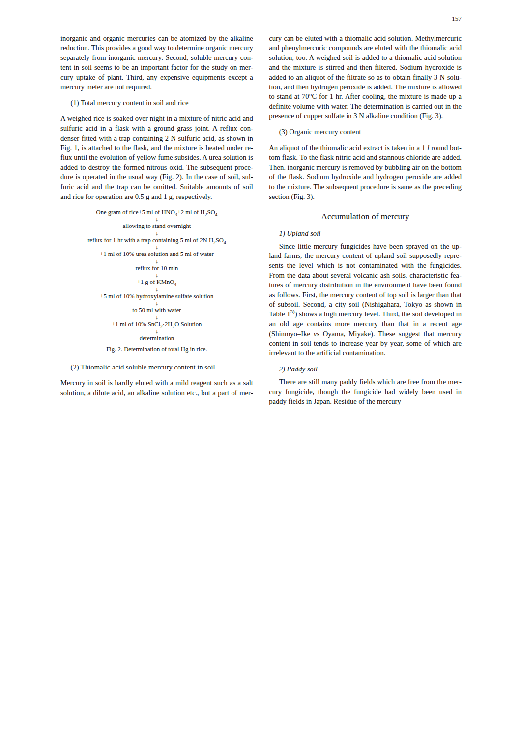157
inorganic and organic mercuries can be atomized by the alkaline reduction. This provides a good way to determine organic mercury separately from inorganic mercury. Second, soluble mercury content in soil seems to be an important factor for the study on mercury uptake of plant. Third, any expensive equipments except a mercury meter are not required.
(1) Total mercury content in soil and rice
A weighed rice is soaked over night in a mixture of nitric acid and sulfuric acid in a flask with a ground grass joint. A reflux condenser fitted with a trap containing 2 N sulfuric acid, as shown in Fig. 1, is attached to the flask, and the mixture is heated under reflux until the evolution of yellow fume subsides. A urea solution is added to destroy the formed nitrous oxid. The subsequent procedure is operated in the usual way (Fig. 2). In the case of soil, sulfuric acid and the trap can be omitted. Suitable amounts of soil and rice for operation are 0.5 g and 1 g, respectively.
One gram of rice+5 ml of HNO3+2 ml of H2SO4 ↓ allowing to stand overnight ↓ reflux for 1 hr with a trap containing 5 ml of 2N H2SO4 ↓ +1 ml of 10% urea solution and 5 ml of water ↓ reflux for 10 min ↓ +1 g of KMnO4 ↓ +5 ml of 10% hydroxylamine sulfate solution ↓ to 50 ml with water ↓ +1 ml of 10% SnCl2·2H2O Solution ↓ determination
Fig. 2. Determination of total Hg in rice.
(2) Thiomalic acid soluble mercury content in soil
Mercury in soil is hardly eluted with a mild reagent such as a salt solution, a dilute acid, an alkaline solution etc., but a part of mercury can be eluted with a thiomalic acid solution. Methylmercuric and phenylmercuric compounds are eluted with the thiomalic acid solution, too. A weighed soil is added to a thiomalic acid solution and the mixture is stirred and then filtered. Sodium hydroxide is added to an aliquot of the filtrate so as to obtain finally 3 N solution, and then hydrogen peroxide is added. The mixture is allowed to stand at 70°C for 1 hr. After cooling, the mixture is made up a definite volume with water. The determination is carried out in the presence of cupper sulfate in 3 N alkaline condition (Fig. 3).
(3) Organic mercury content
An aliquot of the thiomalic acid extract is taken in a 1 l round bottom flask. To the flask nitric acid and stannous chloride are added. Then, inorganic mercury is removed by bubbling air on the bottom of the flask. Sodium hydroxide and hydrogen peroxide are added to the mixture. The subsequent procedure is same as the preceding section (Fig. 3).
Accumulation of mercury
1) Upland soil
Since little mercury fungicides have been sprayed on the upland farms, the mercury content of upland soil supposedly represents the level which is not contaminated with the fungicides. From the data about several volcanic ash soils, characteristic features of mercury distribution in the environment have been found as follows. First, the mercury content of top soil is larger than that of subsoil. Second, a city soil (Nishigahara, Tokyo as shown in Table 13)) shows a high mercury level. Third, the soil developed in an old age contains more mercury than that in a recent age (Shinmyo–Ike vs Oyama, Miyake). These suggest that mercury content in soil tends to increase year by year, some of which are irrelevant to the artificial contamination.
2) Paddy soil
There are still many paddy fields which are free from the mercury fungicide, though the fungicide had widely been used in paddy fields in Japan. Residue of the mercury